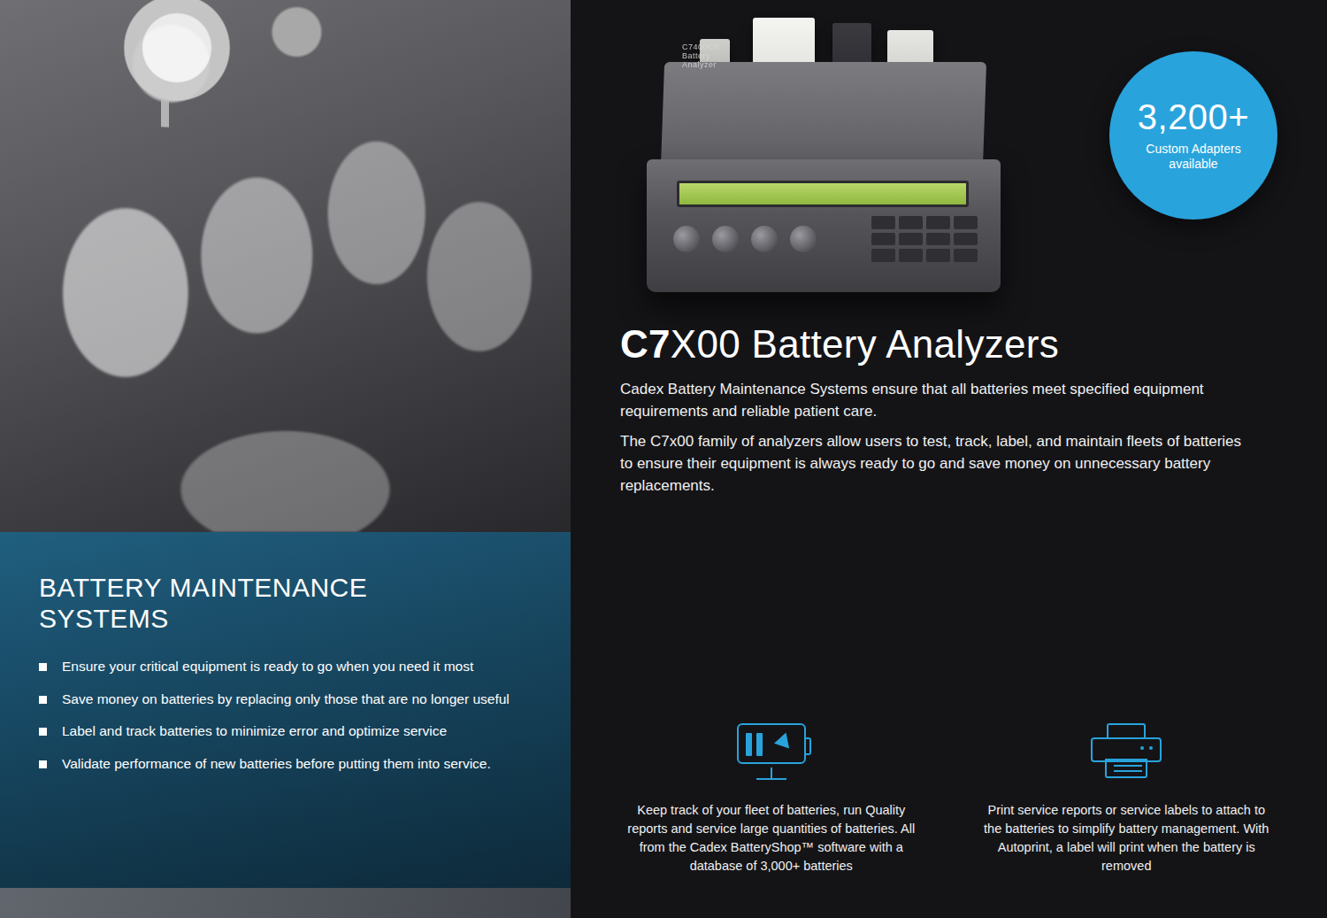Battery Maintenance
Systems
Ensure your critical equipment is ready to go when you need it most
Save money on batteries by replacing only those that are no longer useful
Label and track batteries to minimize error and optimize service
Validate performance of new batteries before putting them into service.
C7400ER
Battery
Analyzer
3,200+ Custom Adapters
available
C7 X00 Battery Analyzers
Cadex Battery Maintenance Systems ensure that all batteries meet specified equipment requirements and reliable patient care.
The C7x00 family of analyzers allow users to test, track, label, and maintain fleets of batteries to ensure their equipment is always ready to go and save money on unnecessary battery replacements.
Keep track of your fleet of batteries, run Quality reports and service large quantities of batteries. All from the Cadex BatteryShop™ software with a database of 3,000+ batteries
Print service reports or service labels to attach to the batteries to simplify battery management. With Autoprint, a label will print when the battery is removed